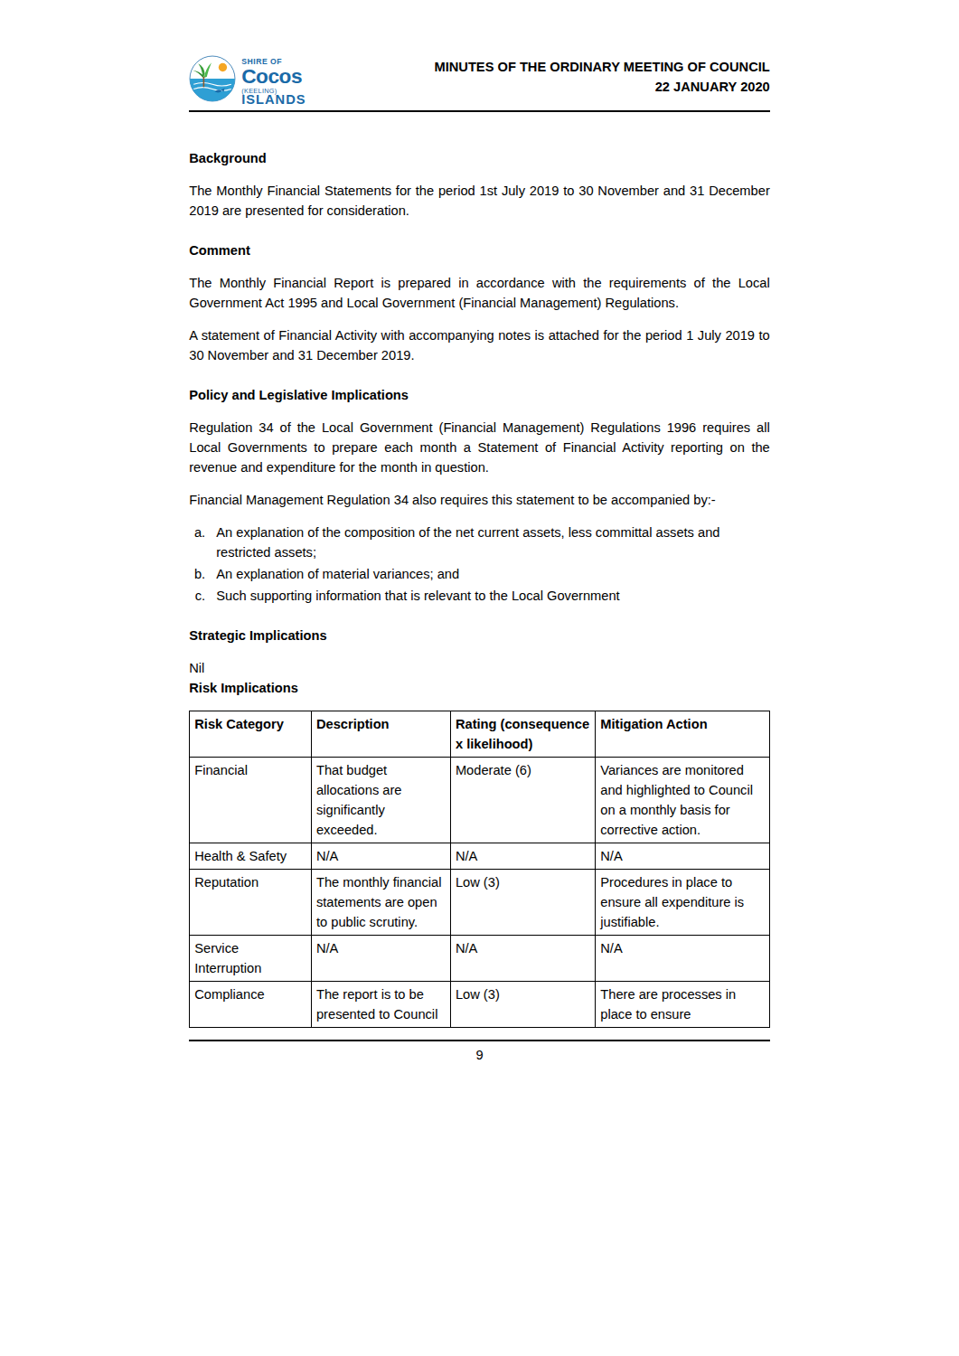SHIRE OF Cocos (KEELING) ISLANDS
MINUTES OF THE ORDINARY MEETING OF COUNCIL
22 JANUARY 2020
Background
The Monthly Financial Statements for the period 1st July 2019 to 30 November and 31 December 2019 are presented for consideration.
Comment
The Monthly Financial Report is prepared in accordance with the requirements of the Local Government Act 1995 and Local Government (Financial Management) Regulations.
A statement of Financial Activity with accompanying notes is attached for the period 1 July 2019 to 30 November and 31 December 2019.
Policy and Legislative Implications
Regulation 34 of the Local Government (Financial Management) Regulations 1996 requires all Local Governments to prepare each month a Statement of Financial Activity reporting on the revenue and expenditure for the month in question.
Financial Management Regulation 34 also requires this statement to be accompanied by:-
An explanation of the composition of the net current assets, less committal assets and restricted assets;
An explanation of material variances; and
Such supporting information that is relevant to the Local Government
Strategic Implications
Nil
Risk Implications
| Risk Category | Description | Rating (consequence x likelihood) | Mitigation Action |
| --- | --- | --- | --- |
| Financial | That budget allocations are significantly exceeded. | Moderate (6) | Variances are monitored and highlighted to Council on a monthly basis for corrective action. |
| Health & Safety | N/A | N/A | N/A |
| Reputation | The monthly financial statements are open to public scrutiny. | Low (3) | Procedures in place to ensure all expenditure is justifiable. |
| Service Interruption | N/A | N/A | N/A |
| Compliance | The report is to be presented to Council | Low (3) | There are processes in place to ensure |
9